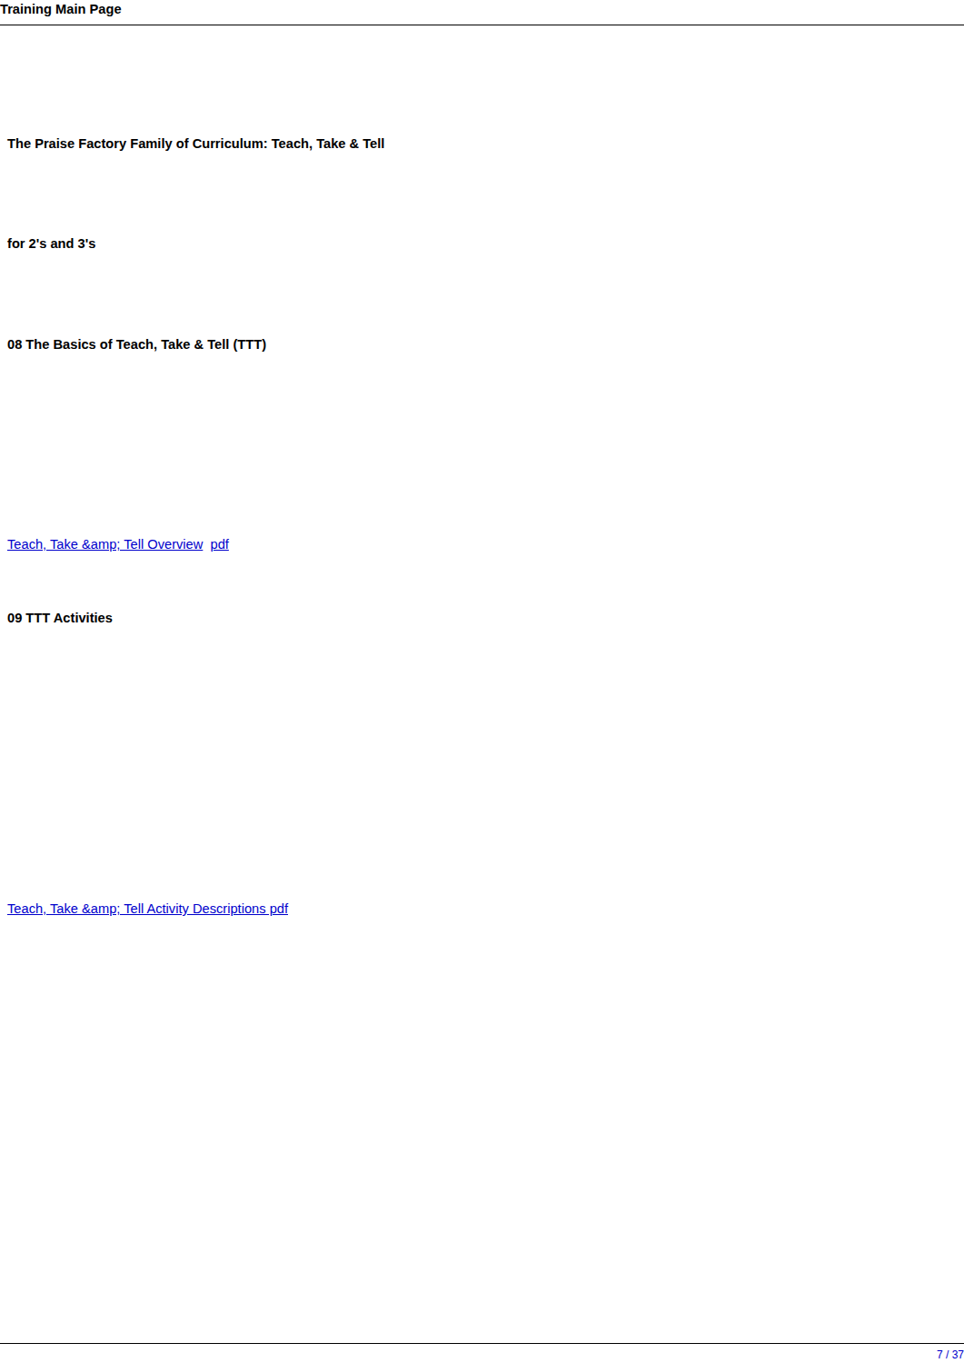Training Main Page
The Praise Factory Family of Curriculum: Teach, Take & Tell
for 2's and 3's
08 The Basics of Teach, Take & Tell (TTT)
Teach, Take &amp; Tell Overview pdf
09 TTT Activities
Teach, Take &amp; Tell Activity Descriptions pdf
7 / 37